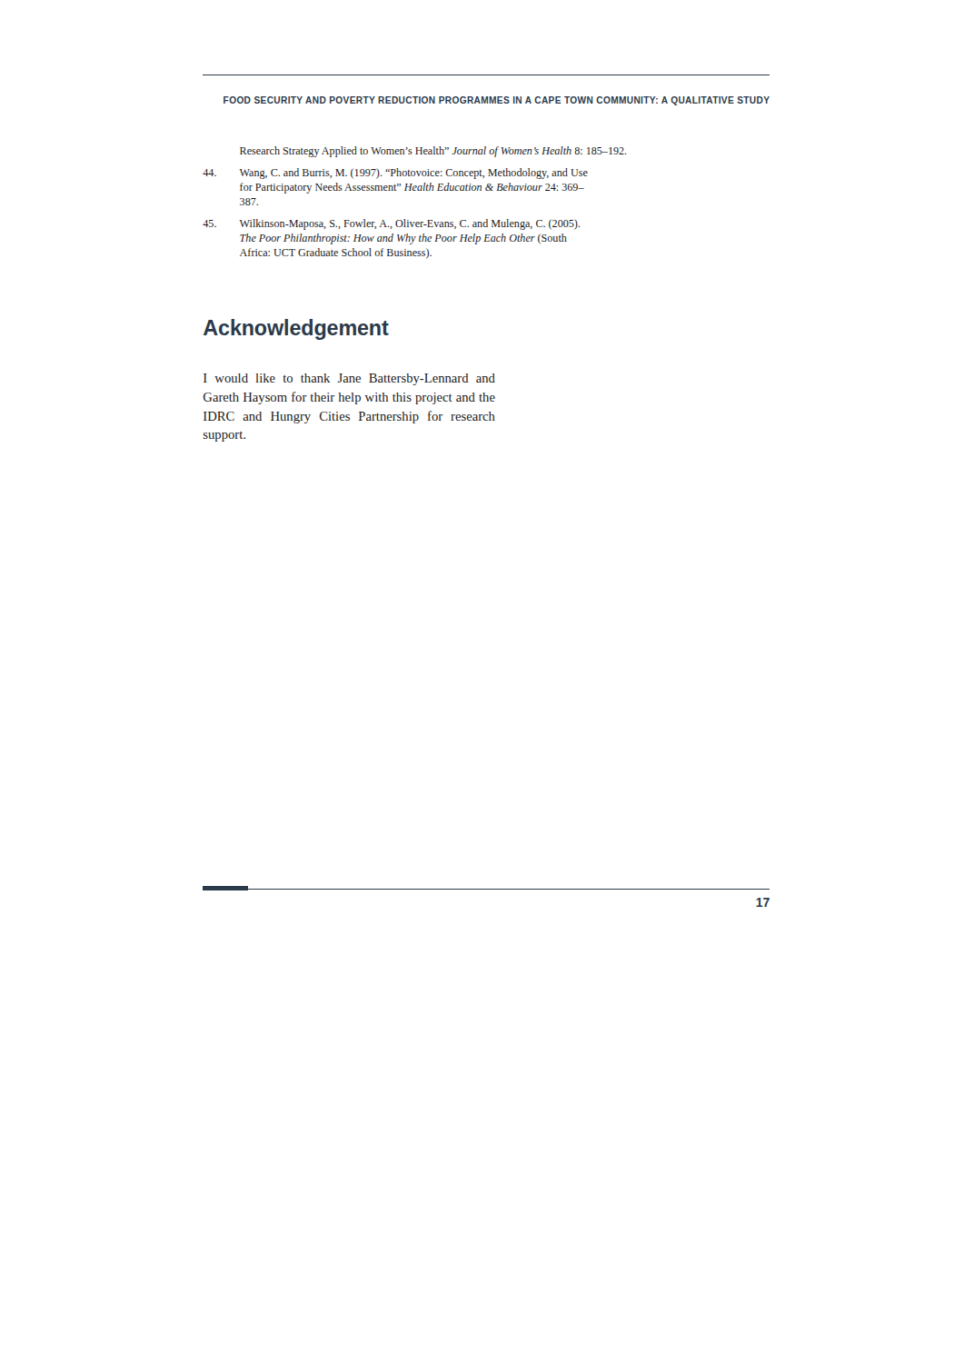Food Security and Poverty Reduction Programmes in a Cape Town Community: A Qualitative Study
Research Strategy Applied to Women’s Health” Journal of Women’s Health 8: 185–192.
44. Wang, C. and Burris, M. (1997). “Photovoice: Concept, Methodology, and Use for Participatory Needs Assessment” Health Education & Behaviour 24: 369–387.
45. Wilkinson-Maposa, S., Fowler, A., Oliver-Evans, C. and Mulenga, C. (2005). The Poor Philanthropist: How and Why the Poor Help Each Other (South Africa: UCT Graduate School of Business).
Acknowledgement
I would like to thank Jane Battersby-Lennard and Gareth Haysom for their help with this project and the IDRC and Hungry Cities Partnership for research support.
17